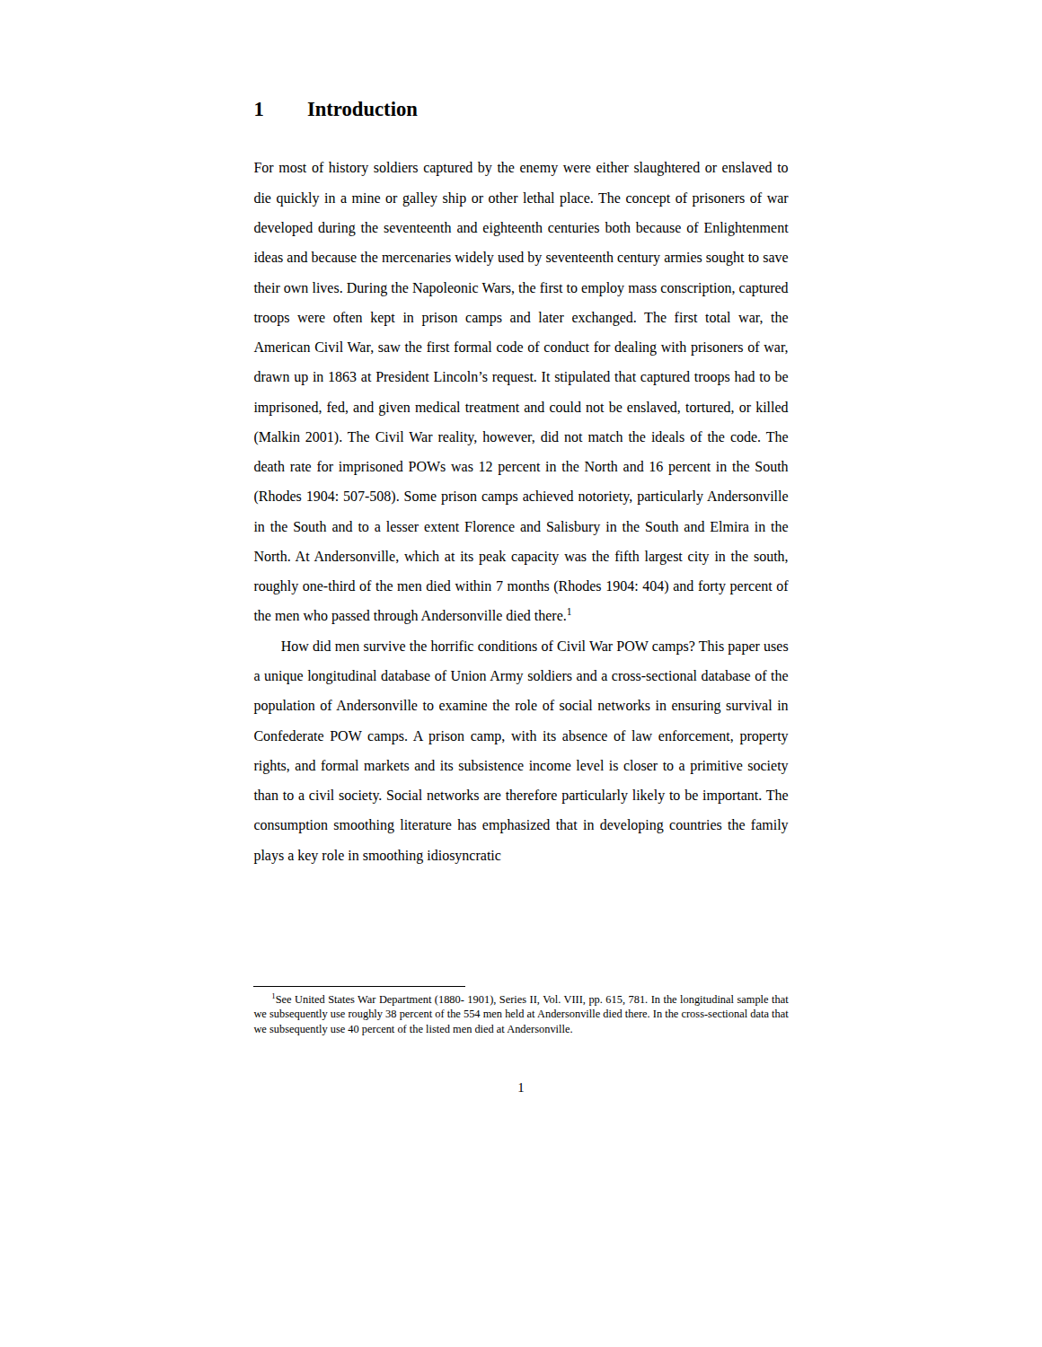1 Introduction
For most of history soldiers captured by the enemy were either slaughtered or enslaved to die quickly in a mine or galley ship or other lethal place. The concept of prisoners of war developed during the seventeenth and eighteenth centuries both because of Enlightenment ideas and because the mercenaries widely used by seventeenth century armies sought to save their own lives. During the Napoleonic Wars, the first to employ mass conscription, captured troops were often kept in prison camps and later exchanged. The first total war, the American Civil War, saw the first formal code of conduct for dealing with prisoners of war, drawn up in 1863 at President Lincoln’s request. It stipulated that captured troops had to be imprisoned, fed, and given medical treatment and could not be enslaved, tortured, or killed (Malkin 2001). The Civil War reality, however, did not match the ideals of the code. The death rate for imprisoned POWs was 12 percent in the North and 16 percent in the South (Rhodes 1904: 507-508). Some prison camps achieved notoriety, particularly Andersonville in the South and to a lesser extent Florence and Salisbury in the South and Elmira in the North. At Andersonville, which at its peak capacity was the fifth largest city in the south, roughly one-third of the men died within 7 months (Rhodes 1904: 404) and forty percent of the men who passed through Andersonville died there.1
How did men survive the horrific conditions of Civil War POW camps? This paper uses a unique longitudinal database of Union Army soldiers and a cross-sectional database of the population of Andersonville to examine the role of social networks in ensuring survival in Confederate POW camps. A prison camp, with its absence of law enforcement, property rights, and formal markets and its subsistence income level is closer to a primitive society than to a civil society. Social networks are therefore particularly likely to be important. The consumption smoothing literature has emphasized that in developing countries the family plays a key role in smoothing idiosyncratic
1See United States War Department (1880- 1901), Series II, Vol. VIII, pp. 615, 781. In the longitudinal sample that we subsequently use roughly 38 percent of the 554 men held at Andersonville died there. In the cross-sectional data that we subsequently use 40 percent of the listed men died at Andersonville.
1